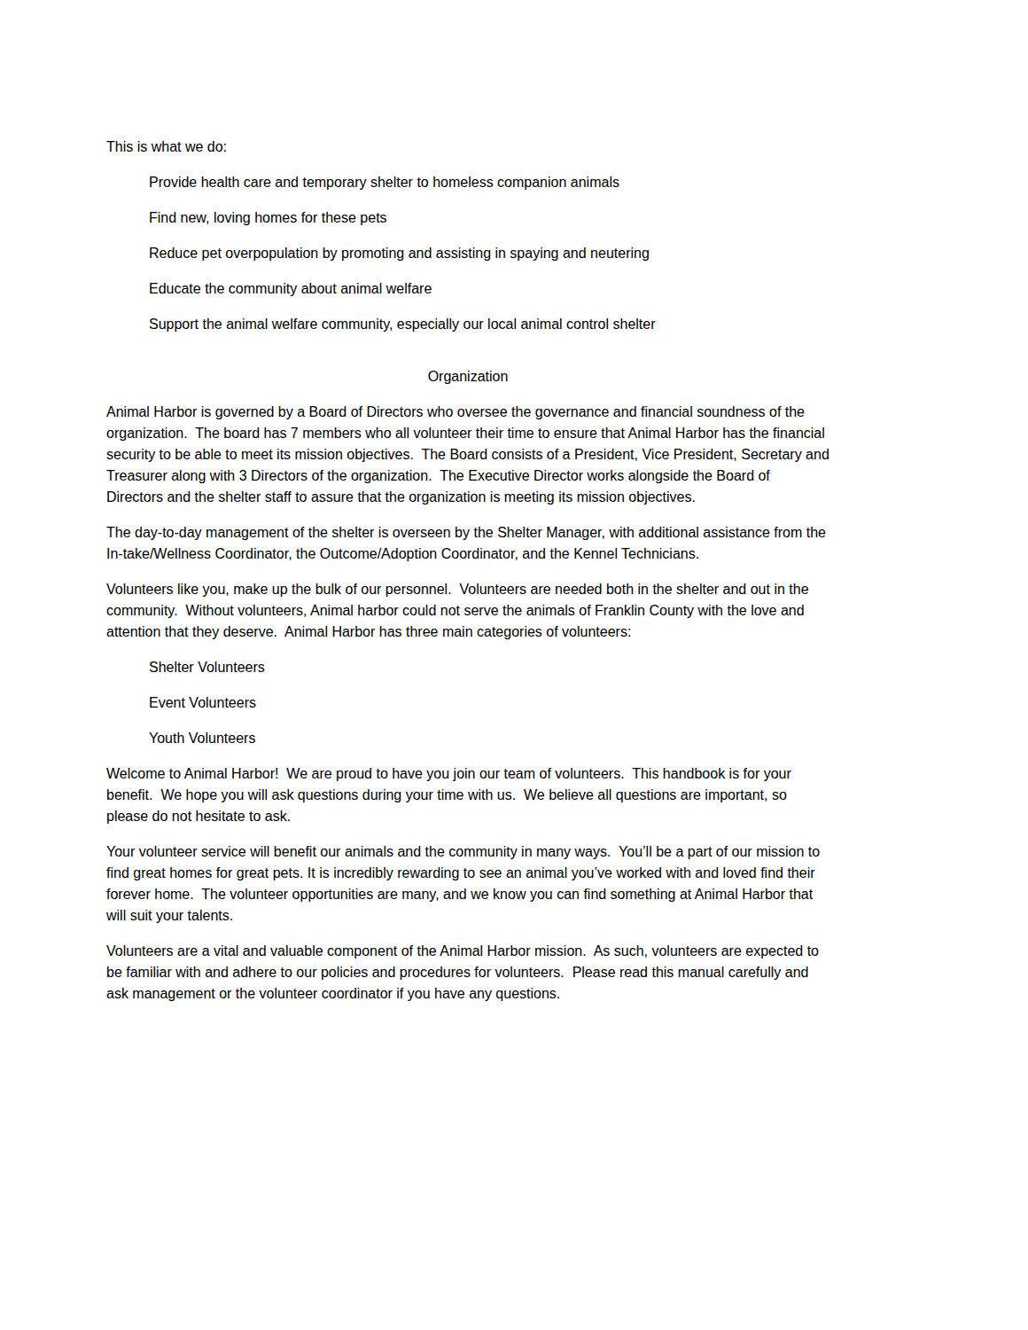This is what we do:
Provide health care and temporary shelter to homeless companion animals
Find new, loving homes for these pets
Reduce pet overpopulation by promoting and assisting in spaying and neutering
Educate the community about animal welfare
Support the animal welfare community, especially our local animal control shelter
Organization
Animal Harbor is governed by a Board of Directors who oversee the governance and financial soundness of the organization. The board has 7 members who all volunteer their time to ensure that Animal Harbor has the financial security to be able to meet its mission objectives. The Board consists of a President, Vice President, Secretary and Treasurer along with 3 Directors of the organization. The Executive Director works alongside the Board of Directors and the shelter staff to assure that the organization is meeting its mission objectives.
The day-to-day management of the shelter is overseen by the Shelter Manager, with additional assistance from the In-take/Wellness Coordinator, the Outcome/Adoption Coordinator, and the Kennel Technicians.
Volunteers like you, make up the bulk of our personnel. Volunteers are needed both in the shelter and out in the community. Without volunteers, Animal harbor could not serve the animals of Franklin County with the love and attention that they deserve. Animal Harbor has three main categories of volunteers:
Shelter Volunteers
Event Volunteers
Youth Volunteers
Welcome to Animal Harbor! We are proud to have you join our team of volunteers. This handbook is for your benefit. We hope you will ask questions during your time with us. We believe all questions are important, so please do not hesitate to ask.
Your volunteer service will benefit our animals and the community in many ways. You’ll be a part of our mission to find great homes for great pets. It is incredibly rewarding to see an animal you’ve worked with and loved find their forever home. The volunteer opportunities are many, and we know you can find something at Animal Harbor that will suit your talents.
Volunteers are a vital and valuable component of the Animal Harbor mission. As such, volunteers are expected to be familiar with and adhere to our policies and procedures for volunteers. Please read this manual carefully and ask management or the volunteer coordinator if you have any questions.